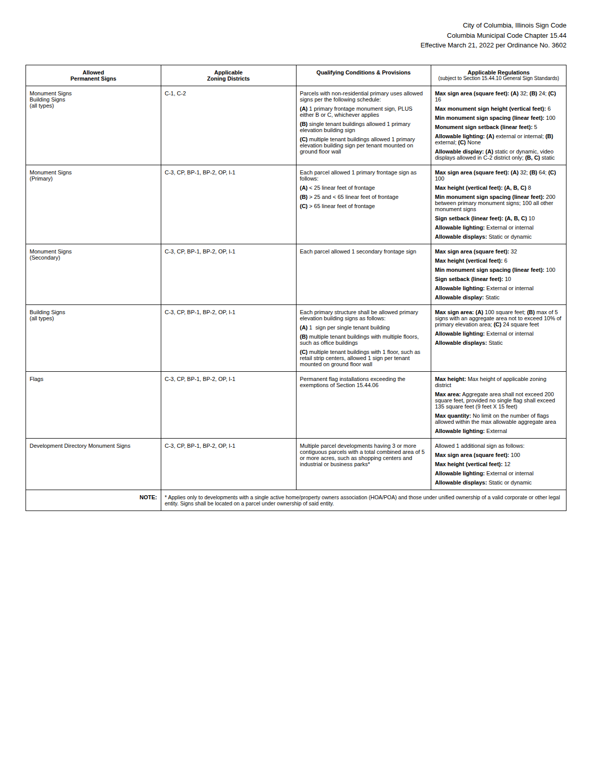City of Columbia, Illinois Sign Code
Columbia Municipal Code Chapter 15.44
Effective March 21, 2022 per Ordinance No. 3602
| Allowed Permanent Signs | Applicable Zoning Districts | Qualifying Conditions & Provisions | Applicable Regulations (subject to Section 15.44.10 General Sign Standards) |
| --- | --- | --- | --- |
| Monument Signs Building Signs (all types) | C-1, C-2 | Parcels with non-residential primary uses allowed signs per the following schedule: (A) 1 primary frontage monument sign, PLUS either B or C, whichever applies (B) single tenant buildings allowed 1 primary elevation building sign (C) multiple tenant buildings allowed 1 primary elevation building sign per tenant mounted on ground floor wall | Max sign area (square feet): (A) 32; (B) 24; (C) 16 Max monument sign height (vertical feet): 6 Min monument sign spacing (linear feet): 100 Monument sign setback (linear feet): 5 Allowable lighting: (A) external or internal; (B) external; (C) None Allowable display: (A) static or dynamic, video displays allowed in C-2 district only; (B, C) static |
| Monument Signs (Primary) | C-3, CP, BP-1, BP-2, OP, I-1 | Each parcel allowed 1 primary frontage sign as follows: (A) < 25 linear feet of frontage (B) > 25 and < 65 linear feet of frontage (C) > 65 linear feet of frontage | Max sign area (square feet): (A) 32; (B) 64; (C) 100 Max height (vertical feet): (A, B, C) 8 Min monument sign spacing (linear feet): 200 between primary monument signs; 100 all other monument signs Sign setback (linear feet): (A, B, C) 10 Allowable lighting: External or internal Allowable displays: Static or dynamic |
| Monument Signs (Secondary) | C-3, CP, BP-1, BP-2, OP, I-1 | Each parcel allowed 1 secondary frontage sign | Max sign area (square feet): 32 Max height (vertical feet): 6 Min monument sign spacing (linear feet): 100 Sign setback (linear feet): 10 Allowable lighting: External or internal Allowable display: Static |
| Building Signs (all types) | C-3, CP, BP-1, BP-2, OP, I-1 | Each primary structure shall be allowed primary elevation building signs as follows: (A) 1 sign per single tenant building (B) multiple tenant buildings with multiple floors, such as office buildings (C) multiple tenant buildings with 1 floor, such as retail strip centers, allowed 1 sign per tenant mounted on ground floor wall | Max sign area: (A) 100 square feet; (B) max of 5 signs with an aggregate area not to exceed 10% of primary elevation area; (C) 24 square feet Allowable lighting: External or internal Allowable displays: Static |
| Flags | C-3, CP, BP-1, BP-2, OP, I-1 | Permanent flag installations exceeding the exemptions of Section 15.44.06 | Max height: Max height of applicable zoning district Max area: Aggregate area shall not exceed 200 square feet, provided no single flag shall exceed 135 square feet (9 feet X 15 feet) Max quantity: No limit on the number of flags allowed within the max allowable aggregate area Allowable lighting: External |
| Development Directory Monument Signs | C-3, CP, BP-1, BP-2, OP, I-1 | Multiple parcel developments having 3 or more contiguous parcels with a total combined area of 5 or more acres, such as shopping centers and industrial or business parks* | Allowed 1 additional sign as follows: Max sign area (square feet): 100 Max height (vertical feet): 12 Allowable lighting: External or internal Allowable displays: Static or dynamic |
| NOTE: | * Applies only to developments with a single active home/property owners association (HOA/POA) and those under unified ownership of a valid corporate or other legal entity. Signs shall be located on a parcel under ownership of said entity. |